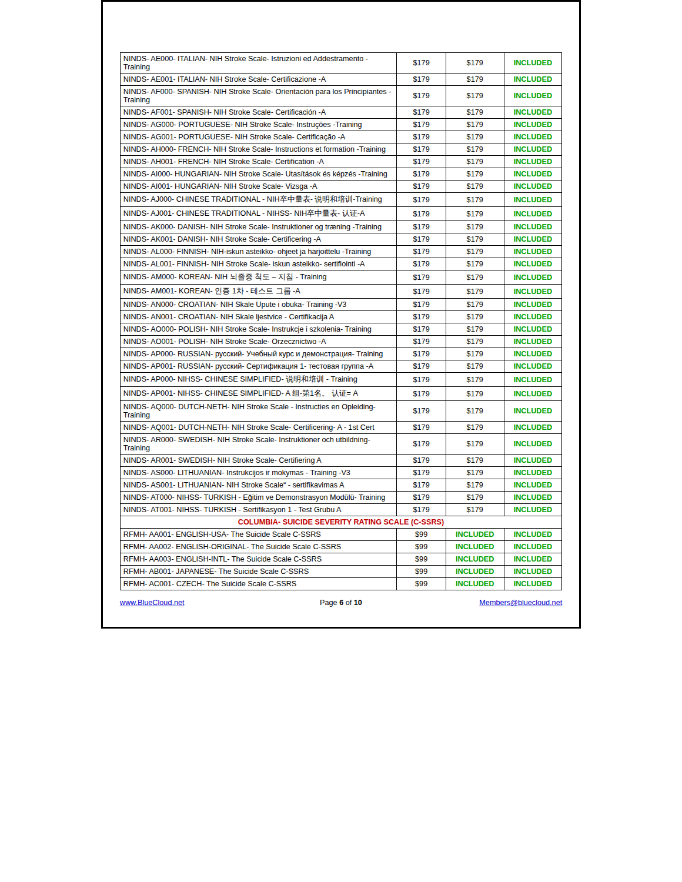| NINDS- AE000- ITALIAN- NIH Stroke Scale- Istruzioni ed Addestramento -Training | $179 | $179 | INCLUDED |
| NINDS- AE001- ITALIAN- NIH Stroke Scale- Certificazione -A | $179 | $179 | INCLUDED |
| NINDS- AF000- SPANISH- NIH Stroke Scale- Orientación para los Principiantes -Training | $179 | $179 | INCLUDED |
| NINDS- AF001- SPANISH- NIH Stroke Scale- Certificación -A | $179 | $179 | INCLUDED |
| NINDS- AG000- PORTUGUESE- NIH Stroke Scale- Instruções -Training | $179 | $179 | INCLUDED |
| NINDS- AG001- PORTUGUESE- NIH Stroke Scale- Certificação -A | $179 | $179 | INCLUDED |
| NINDS- AH000- FRENCH- NIH Stroke Scale- Instructions et formation -Training | $179 | $179 | INCLUDED |
| NINDS- AH001- FRENCH- NIH Stroke Scale- Certification -A | $179 | $179 | INCLUDED |
| NINDS- AI000- HUNGARIAN- NIH Stroke Scale- Utasítások és képzés -Training | $179 | $179 | INCLUDED |
| NINDS- AI001- HUNGARIAN- NIH Stroke Scale- Vizsga -A | $179 | $179 | INCLUDED |
| NINDS- AJ000- CHINESE TRADITIONAL - NIH卒中量表- 说明和培训-Training | $179 | $179 | INCLUDED |
| NINDS- AJ001- CHINESE TRADITIONAL - NIHSS- NIH卒中量表- 认证-A | $179 | $179 | INCLUDED |
| NINDS- AK000- DANISH- NIH Stroke Scale- Instruktioner og træning -Training | $179 | $179 | INCLUDED |
| NINDS- AK001- DANISH- NIH Stroke Scale- Certificering -A | $179 | $179 | INCLUDED |
| NINDS- AL000- FINNISH- NIH-iskun asteikko- ohjeet ja harjoittelu -Training | $179 | $179 | INCLUDED |
| NINDS- AL001- FINNISH- NIH Stroke Scale- iskun asteikko- sertifiointi -A | $179 | $179 | INCLUDED |
| NINDS- AM000- KOREAN- NIH 뇌졸중 척도 – 지침 - Training | $179 | $179 | INCLUDED |
| NINDS- AM001- KOREAN- 인증 1차 - 테스트 그룹 -A | $179 | $179 | INCLUDED |
| NINDS- AN000- CROATIAN- NIH Skale Upute i obuka- Training -V3 | $179 | $179 | INCLUDED |
| NINDS- AN001- CROATIAN- NIH Skale ljestvice - Certifikacija A | $179 | $179 | INCLUDED |
| NINDS- AO000- POLISH- NIH Stroke Scale- Instrukcje i szkolenia- Training | $179 | $179 | INCLUDED |
| NINDS- AO001- POLISH- NIH Stroke Scale- Orzecznictwo -A | $179 | $179 | INCLUDED |
| NINDS- AP000- RUSSIAN- русский- Учебный курс и демонстрация- Training | $179 | $179 | INCLUDED |
| NINDS- AP001- RUSSIAN- русский- Сертификация 1- тестовая группа -A | $179 | $179 | INCLUDED |
| NINDS- AP000- NIHSS- CHINESE SIMPLIFIED- 说明和培训 - Training | $179 | $179 | INCLUDED |
| NINDS- AP001- NIHSS- CHINESE SIMPLIFIED- A 组-第1名。 认证= A | $179 | $179 | INCLUDED |
| NINDS- AQ000- DUTCH-NETH- NIH Stroke Scale - Instructies en Opleiding- Training | $179 | $179 | INCLUDED |
| NINDS- AQ001- DUTCH-NETH- NIH Stroke Scale- Certificering- A - 1st Cert | $179 | $179 | INCLUDED |
| NINDS- AR000- SWEDISH- NIH Stroke Scale- Instruktioner och utbildning- Training | $179 | $179 | INCLUDED |
| NINDS- AR001- SWEDISH- NIH Stroke Scale- Certifiering A | $179 | $179 | INCLUDED |
| NINDS- AS000- LITHUANIAN- Instrukcijos ir mokymas - Training -V3 | $179 | $179 | INCLUDED |
| NINDS- AS001- LITHUANIAN- NIH Stroke Scale“ - sertifikavimas A | $179 | $179 | INCLUDED |
| NINDS- AT000- NIHSS- TURKISH - Eğitim ve Demonstrasyon Modülü- Training | $179 | $179 | INCLUDED |
| NINDS- AT001- NIHSS- TURKISH - Sertifikasyon 1 - Test Grubu A | $179 | $179 | INCLUDED |
| COLUMBIA- SUICIDE SEVERITY RATING SCALE (C-SSRS) |
| RFMH- AA001- ENGLISH-USA- The Suicide Scale C-SSRS | $99 | INCLUDED | INCLUDED |
| RFMH- AA002- ENGLISH-ORIGINAL- The Suicide Scale C-SSRS | $99 | INCLUDED | INCLUDED |
| RFMH- AA003- ENGLISH-INTL- The Suicide Scale C-SSRS | $99 | INCLUDED | INCLUDED |
| RFMH- AB001- JAPANESE- The Suicide Scale C-SSRS | $99 | INCLUDED | INCLUDED |
| RFMH- AC001- CZECH- The Suicide Scale C-SSRS | $99 | INCLUDED | INCLUDED |
www.BlueCloud.net
Page 6 of 10
Members@bluecloud.net